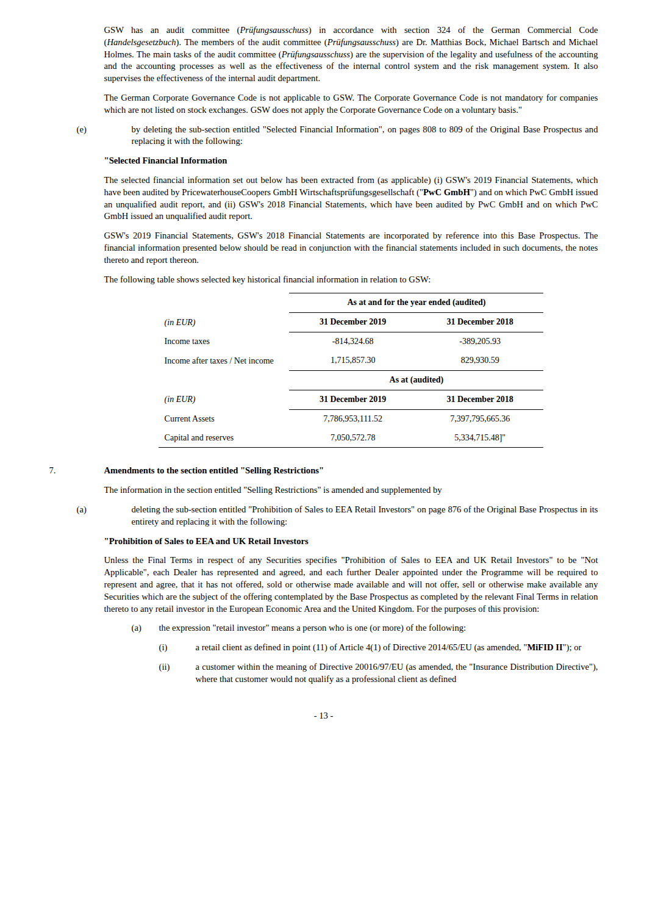GSW has an audit committee (Prüfungsausschuss) in accordance with section 324 of the German Commercial Code (Handelsgesetzbuch). The members of the audit committee (Prüfungsausschuss) are Dr. Matthias Bock, Michael Bartsch and Michael Holmes. The main tasks of the audit committee (Prüfungsausschuss) are the supervision of the legality and usefulness of the accounting and the accounting processes as well as the effectiveness of the internal control system and the risk management system. It also supervises the effectiveness of the internal audit department.
The German Corporate Governance Code is not applicable to GSW. The Corporate Governance Code is not mandatory for companies which are not listed on stock exchanges. GSW does not apply the Corporate Governance Code on a voluntary basis."
(e)
by deleting the sub-section entitled "Selected Financial Information", on pages 808 to 809 of the Original Base Prospectus and replacing it with the following:
"Selected Financial Information
The selected financial information set out below has been extracted from (as applicable) (i) GSW's 2019 Financial Statements, which have been audited by PricewaterhouseCoopers GmbH Wirtschaftsprüfungsgesellschaft ("PwC GmbH") and on which PwC GmbH issued an unqualified audit report, and (ii) GSW's 2018 Financial Statements, which have been audited by PwC GmbH and on which PwC GmbH issued an unqualified audit report.
GSW's 2019 Financial Statements, GSW's 2018 Financial Statements are incorporated by reference into this Base Prospectus. The financial information presented below should be read in conjunction with the financial statements included in such documents, the notes thereto and report thereon.
The following table shows selected key historical financial information in relation to GSW:
| | As at and for the year ended (audited) |
| (in EUR) | 31 December 2019 | 31 December 2018 |
| Income taxes | -814,324.68 | -389,205.93 |
| Income after taxes / Net income | 1,715,857.30 | 829,930.59 |
| | As at (audited) |
| (in EUR) | 31 December 2019 | 31 December 2018 |
| Current Assets | 7,786,953,111.52 | 7,397,795,665.36 |
| Capital and reserves | 7,050,572.78 | 5,334,715.48]" |
7.
Amendments to the section entitled "Selling Restrictions"
The information in the section entitled "Selling Restrictions" is amended and supplemented by
(a)
deleting the sub-section entitled "Prohibition of Sales to EEA Retail Investors" on page 876 of the Original Base Prospectus in its entirety and replacing it with the following:
"Prohibition of Sales to EEA and UK Retail Investors
Unless the Final Terms in respect of any Securities specifies "Prohibition of Sales to EEA and UK Retail Investors" to be "Not Applicable", each Dealer has represented and agreed, and each further Dealer appointed under the Programme will be required to represent and agree, that it has not offered, sold or otherwise made available and will not offer, sell or otherwise make available any Securities which are the subject of the offering contemplated by the Base Prospectus as completed by the relevant Final Terms in relation thereto to any retail investor in the European Economic Area and the United Kingdom. For the purposes of this provision:
(a)
the expression "retail investor" means a person who is one (or more) of the following:
(i)
a retail client as defined in point (11) of Article 4(1) of Directive 2014/65/EU (as amended, "MiFID II"); or
(ii)
a customer within the meaning of Directive 20016/97/EU (as amended, the "Insurance Distribution Directive"), where that customer would not qualify as a professional client as defined
- 13 -